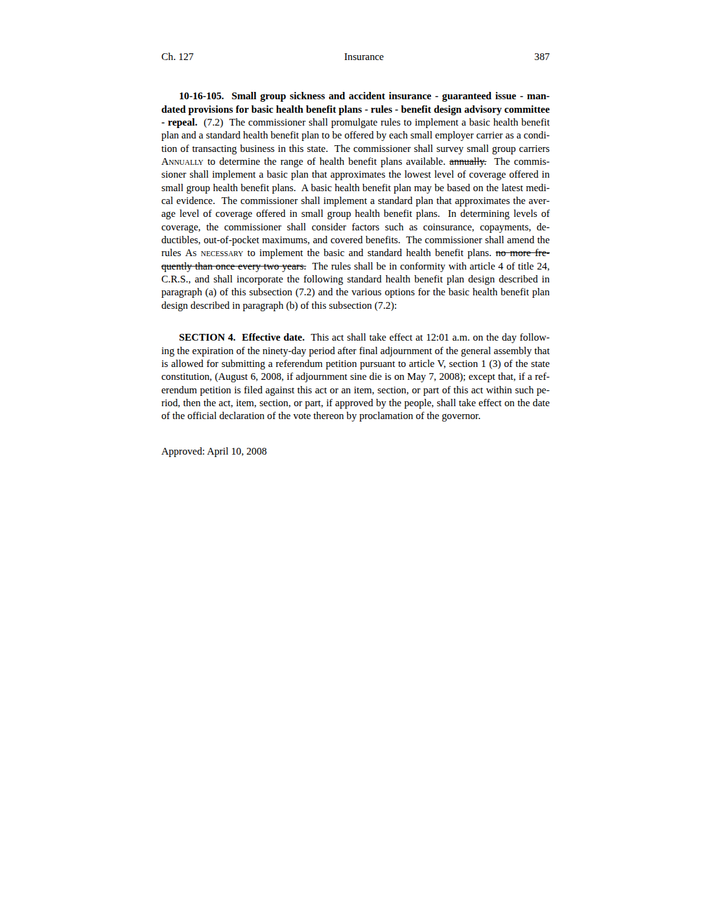Ch. 127 Insurance 387
10-16-105. Small group sickness and accident insurance - guaranteed issue - mandated provisions for basic health benefit plans - rules - benefit design advisory committee - repeal. (7.2) The commissioner shall promulgate rules to implement a basic health benefit plan and a standard health benefit plan to be offered by each small employer carrier as a condition of transacting business in this state. The commissioner shall survey small group carriers Annually to determine the range of health benefit plans available. annually. The commissioner shall implement a basic plan that approximates the lowest level of coverage offered in small group health benefit plans. A basic health benefit plan may be based on the latest medical evidence. The commissioner shall implement a standard plan that approximates the average level of coverage offered in small group health benefit plans. In determining levels of coverage, the commissioner shall consider factors such as coinsurance, copayments, deductibles, out-of-pocket maximums, and covered benefits. The commissioner shall amend the rules As necessary to implement the basic and standard health benefit plans. no more frequently than once every two years. The rules shall be in conformity with article 4 of title 24, C.R.S., and shall incorporate the following standard health benefit plan design described in paragraph (a) of this subsection (7.2) and the various options for the basic health benefit plan design described in paragraph (b) of this subsection (7.2):
SECTION 4. Effective date. This act shall take effect at 12:01 a.m. on the day following the expiration of the ninety-day period after final adjournment of the general assembly that is allowed for submitting a referendum petition pursuant to article V, section 1 (3) of the state constitution, (August 6, 2008, if adjournment sine die is on May 7, 2008); except that, if a referendum petition is filed against this act or an item, section, or part of this act within such period, then the act, item, section, or part, if approved by the people, shall take effect on the date of the official declaration of the vote thereon by proclamation of the governor.
Approved: April 10, 2008